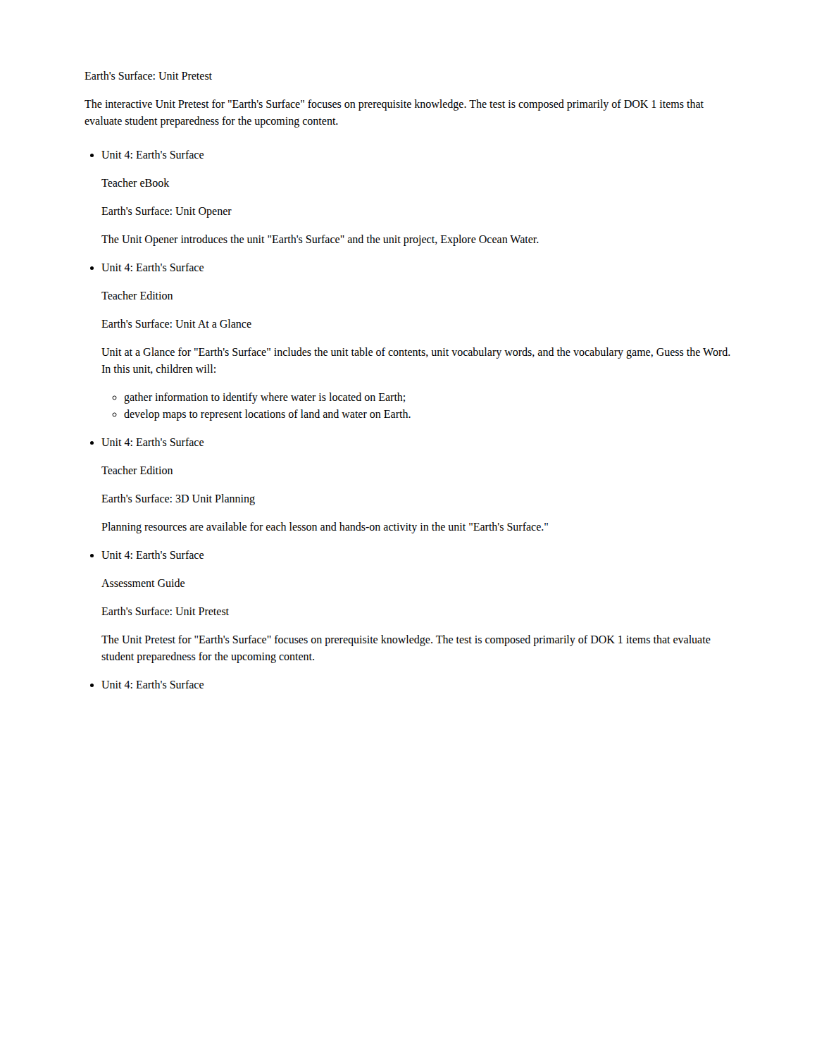Earth's Surface: Unit Pretest
The interactive Unit Pretest for "Earth's Surface" focuses on prerequisite knowledge. The test is composed primarily of DOK 1 items that evaluate student preparedness for the upcoming content.
Unit 4: Earth's Surface
Teacher eBook
Earth's Surface: Unit Opener
The Unit Opener introduces the unit "Earth's Surface" and the unit project, Explore Ocean Water.
Unit 4: Earth's Surface
Teacher Edition
Earth's Surface: Unit At a Glance
Unit at a Glance for "Earth's Surface" includes the unit table of contents, unit vocabulary words, and the vocabulary game, Guess the Word. In this unit, children will:
gather information to identify where water is located on Earth;
develop maps to represent locations of land and water on Earth.
Unit 4: Earth's Surface
Teacher Edition
Earth's Surface: 3D Unit Planning
Planning resources are available for each lesson and hands-on activity in the unit "Earth's Surface."
Unit 4: Earth's Surface
Assessment Guide
Earth's Surface: Unit Pretest
The Unit Pretest for "Earth's Surface" focuses on prerequisite knowledge. The test is composed primarily of DOK 1 items that evaluate student preparedness for the upcoming content.
Unit 4: Earth's Surface